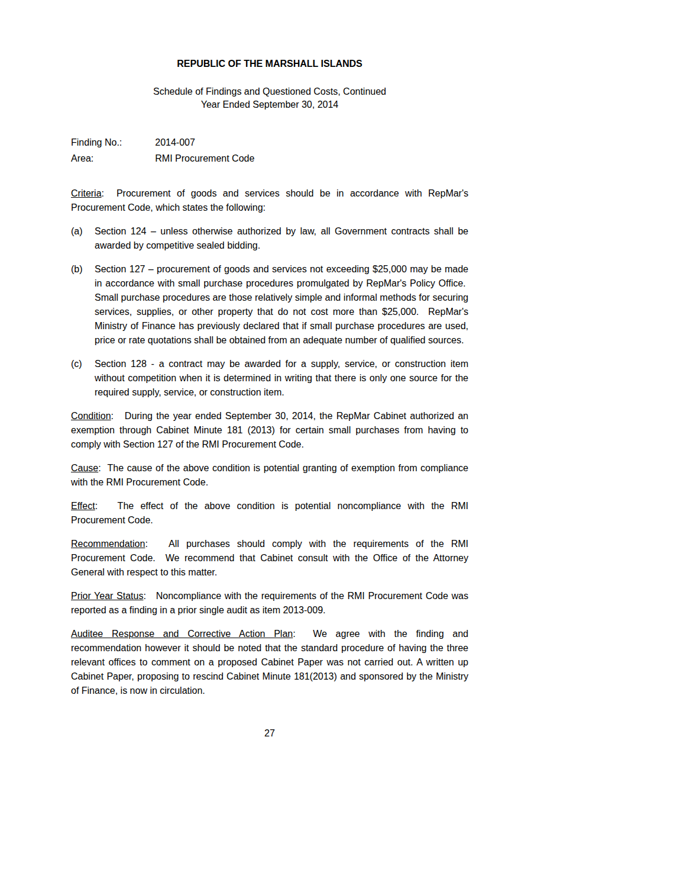REPUBLIC OF THE MARSHALL ISLANDS
Schedule of Findings and Questioned Costs, Continued
Year Ended September 30, 2014
| Finding No.: | 2014-007 |
| Area: | RMI Procurement Code |
Criteria: Procurement of goods and services should be in accordance with RepMar's Procurement Code, which states the following:
(a) Section 124 – unless otherwise authorized by law, all Government contracts shall be awarded by competitive sealed bidding.
(b) Section 127 – procurement of goods and services not exceeding $25,000 may be made in accordance with small purchase procedures promulgated by RepMar's Policy Office. Small purchase procedures are those relatively simple and informal methods for securing services, supplies, or other property that do not cost more than $25,000. RepMar's Ministry of Finance has previously declared that if small purchase procedures are used, price or rate quotations shall be obtained from an adequate number of qualified sources.
(c) Section 128 - a contract may be awarded for a supply, service, or construction item without competition when it is determined in writing that there is only one source for the required supply, service, or construction item.
Condition: During the year ended September 30, 2014, the RepMar Cabinet authorized an exemption through Cabinet Minute 181 (2013) for certain small purchases from having to comply with Section 127 of the RMI Procurement Code.
Cause: The cause of the above condition is potential granting of exemption from compliance with the RMI Procurement Code.
Effect: The effect of the above condition is potential noncompliance with the RMI Procurement Code.
Recommendation: All purchases should comply with the requirements of the RMI Procurement Code. We recommend that Cabinet consult with the Office of the Attorney General with respect to this matter.
Prior Year Status: Noncompliance with the requirements of the RMI Procurement Code was reported as a finding in a prior single audit as item 2013-009.
Auditee Response and Corrective Action Plan: We agree with the finding and recommendation however it should be noted that the standard procedure of having the three relevant offices to comment on a proposed Cabinet Paper was not carried out. A written up Cabinet Paper, proposing to rescind Cabinet Minute 181(2013) and sponsored by the Ministry of Finance, is now in circulation.
27